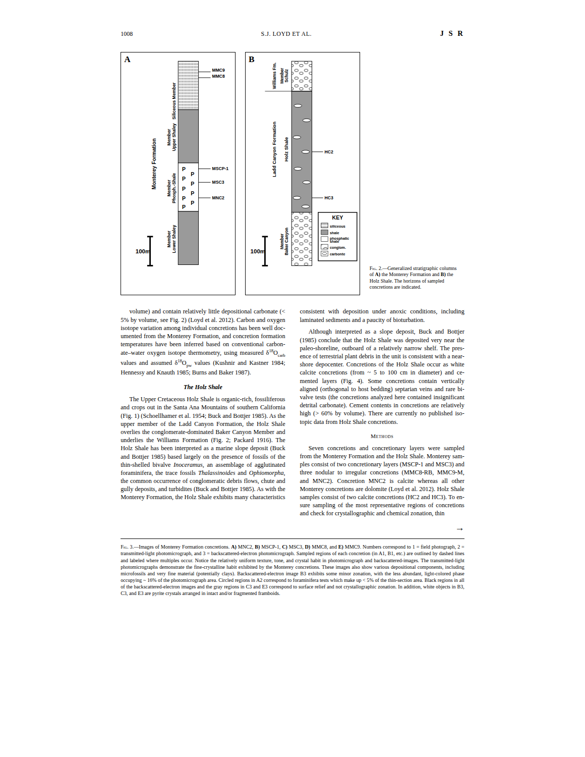1008 S.J. LOYD ET AL. J S R
A P P P P P P P P P MMC9 MMC8 MSCP-1 MSC3 MNC2 Siliceous Member Upper Shaley Member Phosph.-Shale Member Lower Shaley Member Monterey Formation 100m
B HC2 HC3 Schulz Member Williams Fm. Holz Shale Ladd Canyon Formation Baker Canyon Member 100m KEY siliceous shale phosphatic shale conglom. carbonte
Fig. 2.—Generalized stratigraphic columns of A) the Monterey Formation and B) the Holz Shale. The horizons of sampled concretions are indicated.
volume) and contain relatively little depositional carbonate (< 5% by volume, see Fig. 2) (Loyd et al. 2012). Carbon and oxygen isotope variation among individual concretions has been well documented from the Monterey Formation, and concretion formation temperatures have been inferred based on conventional carbonate–water oxygen isotope thermometry, using measured δ18Ocarb values and assumed δ18Opw values (Kushnir and Kastner 1984; Hennessy and Knauth 1985; Burns and Baker 1987).
The Holz Shale
The Upper Cretaceous Holz Shale is organic-rich, fossiliferous and crops out in the Santa Ana Mountains of southern California (Fig. 1) (Schoellhamer et al. 1954; Buck and Bottjer 1985). As the upper member of the Ladd Canyon Formation, the Holz Shale overlies the conglomerate-dominated Baker Canyon Member and underlies the Williams Formation (Fig. 2; Packard 1916). The Holz Shale has been interpreted as a marine slope deposit (Buck and Bottjer 1985) based largely on the presence of fossils of the thin-shelled bivalve Inoceramus, an assemblage of agglutinated foraminifera, the trace fossils Thalassinoides and Ophiomorpha, the common occurrence of conglomeratic debris flows, chute and gully deposits, and turbidites (Buck and Bottjer 1985). As with the Monterey Formation, the Holz Shale exhibits many characteristics consistent with deposition under anoxic conditions, including laminated sediments and a paucity of bioturbation.
Although interpreted as a slope deposit, Buck and Bottjer (1985) conclude that the Holz Shale was deposited very near the paleo-shoreline, outboard of a relatively narrow shelf. The presence of terrestrial plant debris in the unit is consistent with a near-shore depocenter. Concretions of the Holz Shale occur as white calcite concretions (from ~ 5 to 100 cm in diameter) and cemented layers (Fig. 4). Some concretions contain vertically aligned (orthogonal to host bedding) septarian veins and rare bivalve tests (the concretions analyzed here contained insignificant detrital carbonate). Cement contents in concretions are relatively high (> 60% by volume). There are currently no published isotopic data from Holz Shale concretions.
Methods
Seven concretions and concretionary layers were sampled from the Monterey Formation and the Holz Shale. Monterey samples consist of two concretionary layers (MSCP-1 and MSC3) and three nodular to irregular concretions (MMC8-RB, MMC9-M, and MNC2). Concretion MNC2 is calcite whereas all other Monterey concretions are dolomite (Loyd et al. 2012). Holz Shale samples consist of two calcite concretions (HC2 and HC3). To ensure sampling of the most representative regions of concretions and check for crystallographic and chemical zonation, thin
→
Fig. 3.—Images of Monterey Formation concretions. A) MNC2, B) MSCP-1, C) MSC3, D) MMC8, and E) MMC9. Numbers correspond to 1 = field photograph, 2 = transmitted-light photomicrograph, and 3 = backscattered-electron photomicrograph. Sampled regions of each concretion (in A1, B1, etc.) are outlined by dashed lines and labeled where multiples occur. Notice the relatively uniform texture, tone, and crystal habit in photomicrograph and backscattered-images. The transmitted-light photomicrographs demonstrate the fine-crystalline habit exhibited by the Monterey concretions. These images also show various depositional components, including microfossils and very fine material (potentially clays). Backscattered-electron image B3 exhibits some minor zonation, with the less abundant, light-colored phase occupying ~ 16% of the photomicrograph area. Circled regions in A2 correspond to foraminifera tests which make up < 5% of the thin-section area. Black regions in all of the backscattered-electron images and the gray regions in C3 and E3 correspond to surface relief and not crystallographic zonation. In addition, white objects in B3, C3, and E3 are pyrite crystals arranged in intact and/or fragmented framboids.